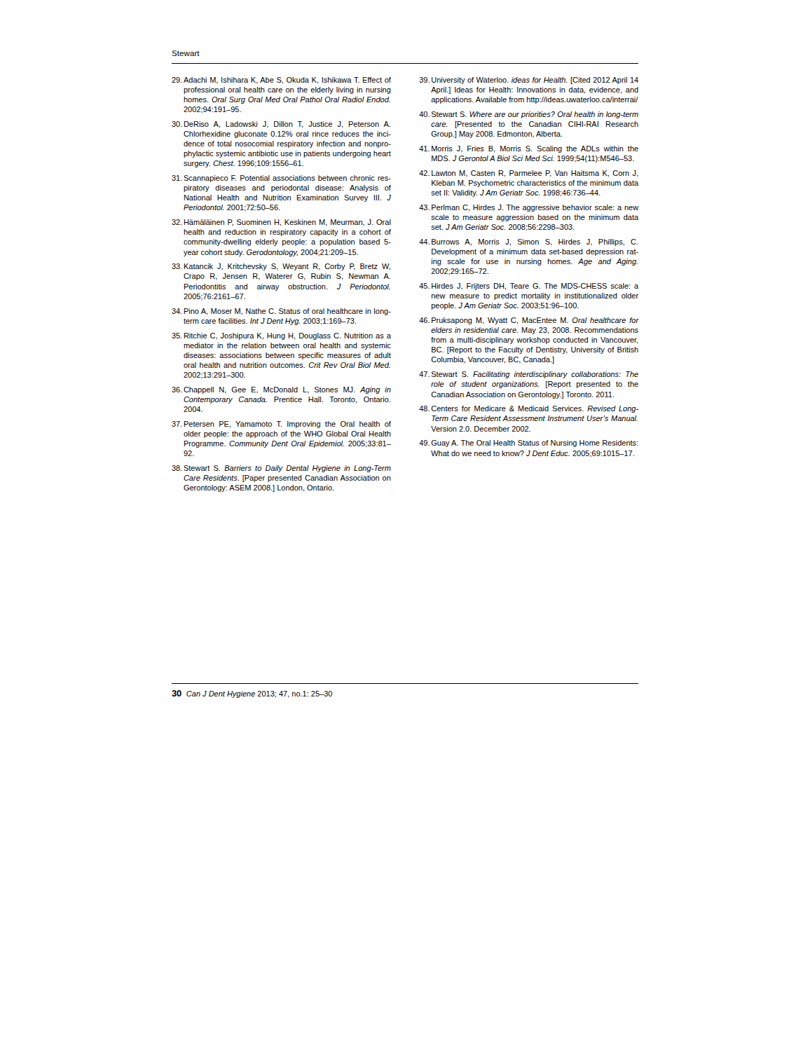Stewart
29. Adachi M, Ishihara K, Abe S, Okuda K, Ishikawa T. Effect of professional oral health care on the elderly living in nursing homes. Oral Surg Oral Med Oral Pathol Oral Radiol Endod. 2002;94:191–95.
30. DeRiso A, Ladowski J, Dillon T, Justice J, Peterson A. Chlorhexidine gluconate 0.12% oral rince reduces the incidence of total nosocomial respiratory infection and nonprophylactic systemic antibiotic use in patients undergoing heart surgery. Chest. 1996;109:1556–61.
31. Scannapieco F. Potential associations between chronic respiratory diseases and periodontal disease: Analysis of National Health and Nutrition Examination Survey III. J Periodontol. 2001;72:50–56.
32. Hämäläinen P, Suominen H, Keskinen M, Meurman, J. Oral health and reduction in respiratory capacity in a cohort of community-dwelling elderly people: a population based 5-year cohort study. Gerodontology, 2004;21:209–15.
33. Katancik J, Kritchevsky S, Weyant R, Corby P, Bretz W, Crapo R, Jensen R, Waterer G, Rubin S, Newman A. Periodontitis and airway obstruction. J Periodontol. 2005;76:2161–67.
34. Pino A, Moser M, Nathe C. Status of oral healthcare in long-term care facilities. Int J Dent Hyg. 2003;1:169–73.
35. Ritchie C, Joshipura K, Hung H, Douglass C. Nutrition as a mediator in the relation between oral health and systemic diseases: associations between specific measures of adult oral health and nutrition outcomes. Crit Rev Oral Biol Med. 2002;13:291–300.
36. Chappell N, Gee E, McDonald L, Stones MJ. Aging in Contemporary Canada. Prentice Hall. Toronto, Ontario. 2004.
37. Petersen PE, Yamamoto T. Improving the Oral health of older people: the approach of the WHO Global Oral Health Programme. Community Dent Oral Epidemiol. 2005;33:81–92.
38. Stewart S. Barriers to Daily Dental Hygiene in Long-Term Care Residents. [Paper presented Canadian Association on Gerontology: ASEM 2008.] London, Ontario.
39. University of Waterloo. ideas for Health. [Cited 2012 April 14 April.] Ideas for Health: Innovations in data, evidence, and applications. Available from http://ideas.uwaterloo.ca/interrai/
40. Stewart S. Where are our priorities? Oral health in long-term care. [Presented to the Canadian CIHI-RAI Research Group.] May 2008. Edmonton, Alberta.
41. Morris J, Fries B, Morris S. Scaling the ADLs within the MDS. J Gerontol A Biol Sci Med Sci. 1999;54(11):M546–53.
42. Lawton M, Casten R, Parmelee P, Van Haitsma K, Corn J, Kleban M. Psychometric characteristics of the minimum data set II: Validity. J Am Geriatr Soc. 1998;46:736–44.
43. Perlman C, Hirdes J. The aggressive behavior scale: a new scale to measure aggression based on the minimum data set. J Am Geriatr Soc. 2008;56:2298–303.
44. Burrows A, Morris J, Simon S, Hirdes J, Phillips, C. Development of a minimum data set-based depression rating scale for use in nursing homes. Age and Aging. 2002;29:165–72.
45. Hirdes J, Frijters DH, Teare G. The MDS-CHESS scale: a new measure to predict mortality in institutionalized older people. J Am Geriatr Soc. 2003;51:96–100.
46. Pruksapong M, Wyatt C, MacEntee M. Oral healthcare for elders in residential care. May 23, 2008. Recommendations from a multi-disciplinary workshop conducted in Vancouver, BC. [Report to the Faculty of Dentistry, University of British Columbia, Vancouver, BC, Canada.]
47. Stewart S. Facilitating interdisciplinary collaborations: The role of student organizations. [Report presented to the Canadian Association on Gerontology.] Toronto. 2011.
48. Centers for Medicare & Medicaid Services. Revised Long-Term Care Resident Assessment Instrument User’s Manual. Version 2.0. December 2002.
49. Guay A. The Oral Health Status of Nursing Home Residents: What do we need to know? J Dent Educ. 2005;69:1015–17.
30 Can J Dent Hygiene 2013; 47, no.1: 25–30